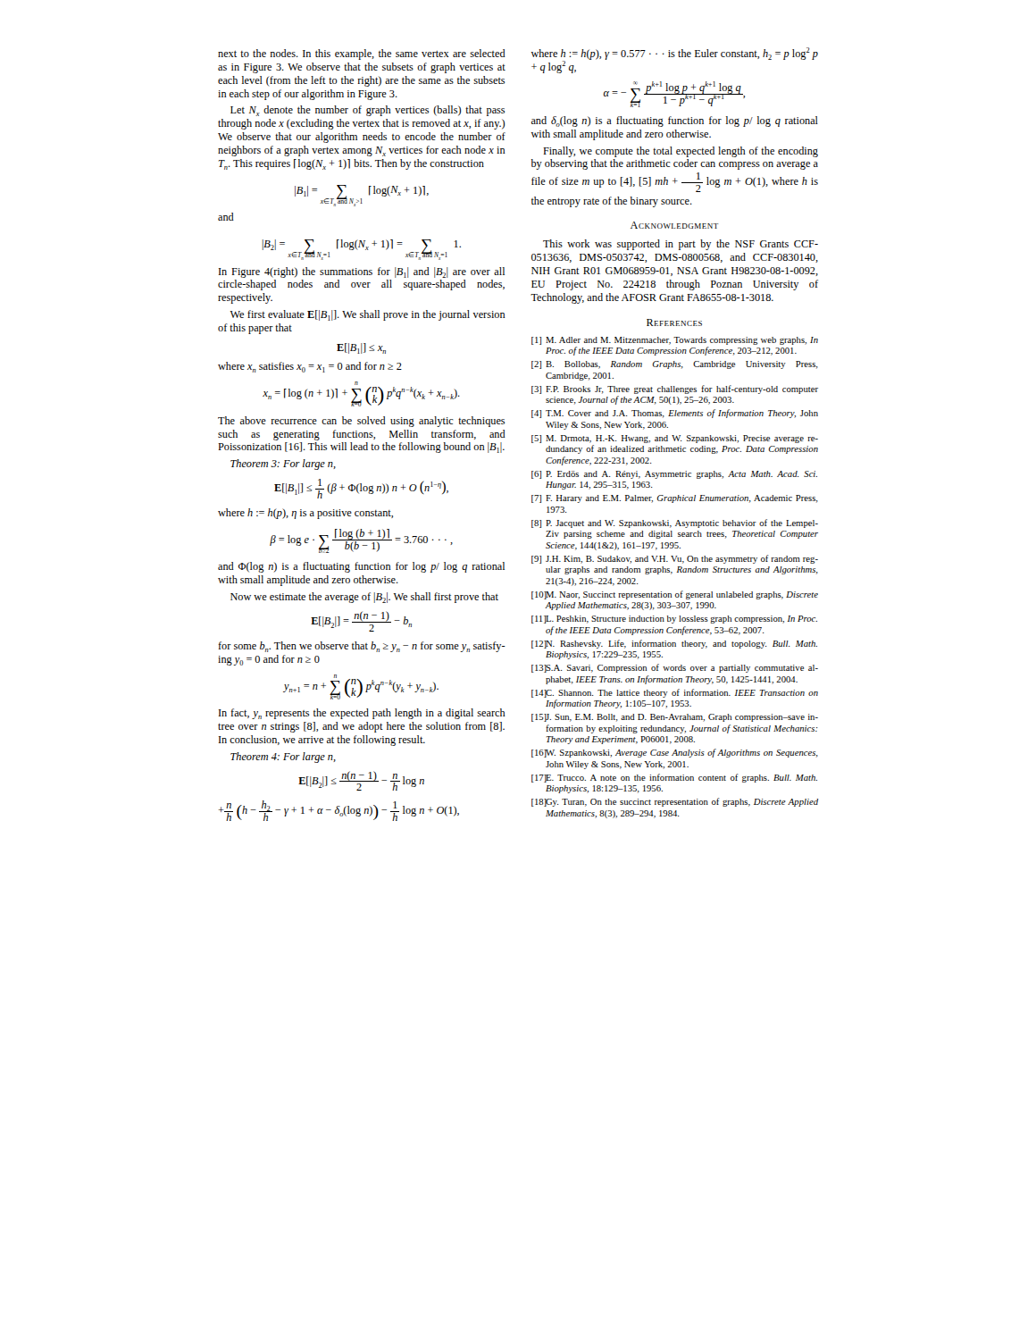next to the nodes. In this example, the same vertex are selected as in Figure 3. We observe that the subsets of graph vertices at each level (from the left to the right) are the same as the subsets in each step of our algorithm in Figure 3.
Let Nx denote the number of graph vertices (balls) that pass through node x (excluding the vertex that is removed at x, if any.) We observe that our algorithm needs to encode the number of neighbors of a graph vertex among Nx vertices for each node x in Tn. This requires ⌈log(Nx + 1)⌉ bits. Then by the construction
|B1| = ∑x∈Tn and Nx>1 ⌈log(Nx + 1)⌉,
and
|B2| = ∑x∈Tn and Nx=1 ⌈log(Nx + 1)⌉ = ∑x∈Tn and Nx=1 1.
In Figure 4(right) the summations for |B1| and |B2| are over all circle-shaped nodes and over all square-shaped nodes, respectively.
We first evaluate E[|B1|]. We shall prove in the journal version of this paper that
E[|B1|] ≤ xn
where xn satisfies x0 = x1 = 0 and for n ≥ 2
xn = ⌈log (n + 1)⌉ + n∑k=0 (nk) pkqn−k(xk + xn−k).
The above recurrence can be solved using analytic techniques such as generating functions, Mellin transform, and Poissonization [16]. This will lead to the following bound on |B1|.
Theorem 3: For large n,
E[|B1|] ≤ 1 h (β + Φ(log n)) n + O (n1−η),
where h := h(p), η is a positive constant,
β = log e · ∑b≥2 ⌈log (b + 1)⌉b(b − 1) = 3.760 · · · ,
and Φ(log n) is a fluctuating function for log p/ log q rational with small amplitude and zero otherwise.
Now we estimate the average of |B2|. We shall first prove that
E[|B2|] = n(n − 1) 2 − bn
for some bn. Then we observe that bn ≥ yn − n for some yn satisfying y0 = 0 and for n ≥ 0
yn+1 = n + n∑k=0 (nk) pkqn−k(yk + yn−k).
In fact, yn represents the expected path length in a digital search tree over n strings [8], and we adopt here the solution from [8]. In conclusion, we arrive at the following result.
Theorem 4: For large n,
E[|B2|] ≤ n(n − 1) 2 − nh log n
+nh (h − h2 h − γ + 1 + α − δo(log n)) − 1 h log n + O(1),
where h := h(p), γ = 0.577 · · · is the Euler constant, h2 = p log2 p + q log2 q,
α = − ∞∑k=1 pk+1 log p + qk+1 log q 1 − pk+1 − qk+1,
and δo(log n) is a fluctuating function for log p/ log q rational with small amplitude and zero otherwise.
Finally, we compute the total expected length of the encoding by observing that the arithmetic coder can compress on average a file of size m up to [4], [5] mh + 12 log m + O(1), where h is the entropy rate of the binary source.
Acknowledgment
This work was supported in part by the NSF Grants CCF-0513636, DMS-0503742, DMS-0800568, and CCF-0830140, NIH Grant R01 GM068959-01, NSA Grant H98230-08-1-0092, EU Project No. 224218 through Poznan University of Technology, and the AFOSR Grant FA8655-08-1-3018.
References
[1] M. Adler and M. Mitzenmacher, Towards compressing web graphs, In Proc. of the IEEE Data Compression Conference, 203–212, 2001.
[2] B. Bollobas, Random Graphs, Cambridge University Press, Cambridge, 2001.
[3] F.P. Brooks Jr, Three great challenges for half-century-old computer science, Journal of the ACM, 50(1), 25–26, 2003.
[4] T.M. Cover and J.A. Thomas, Elements of Information Theory, John Wiley & Sons, New York, 2006.
[5] M. Drmota, H.-K. Hwang, and W. Szpankowski, Precise average redundancy of an idealized arithmetic coding, Proc. Data Compression Conference, 222-231, 2002.
[6] P. Erdös and A. Rényi, Asymmetric graphs, Acta Math. Acad. Sci. Hungar. 14, 295–315, 1963.
[7] F. Harary and E.M. Palmer, Graphical Enumeration, Academic Press, 1973.
[8] P. Jacquet and W. Szpankowski, Asymptotic behavior of the Lempel-Ziv parsing scheme and digital search trees, Theoretical Computer Science, 144(1&2), 161–197, 1995.
[9] J.H. Kim, B. Sudakov, and V.H. Vu, On the asymmetry of random regular graphs and random graphs, Random Structures and Algorithms, 21(3-4), 216–224, 2002.
[10] M. Naor, Succinct representation of general unlabeled graphs, Discrete Applied Mathematics, 28(3), 303–307, 1990.
[11] L. Peshkin, Structure induction by lossless graph compression, In Proc. of the IEEE Data Compression Conference, 53–62, 2007.
[12] N. Rashevsky. Life, information theory, and topology. Bull. Math. Biophysics, 17:229–235, 1955.
[13] S.A. Savari, Compression of words over a partially commutative alphabet, IEEE Trans. on Information Theory, 50, 1425-1441, 2004.
[14] C. Shannon. The lattice theory of information. IEEE Transaction on Information Theory, 1:105–107, 1953.
[15] J. Sun, E.M. Bollt, and D. Ben-Avraham, Graph compression–save information by exploiting redundancy, Journal of Statistical Mechanics: Theory and Experiment, P06001, 2008.
[16] W. Szpankowski, Average Case Analysis of Algorithms on Sequences, John Wiley & Sons, New York, 2001.
[17] E. Trucco. A note on the information content of graphs. Bull. Math. Biophysics, 18:129–135, 1956.
[18] Gy. Turan, On the succinct representation of graphs, Discrete Applied Mathematics, 8(3), 289–294, 1984.